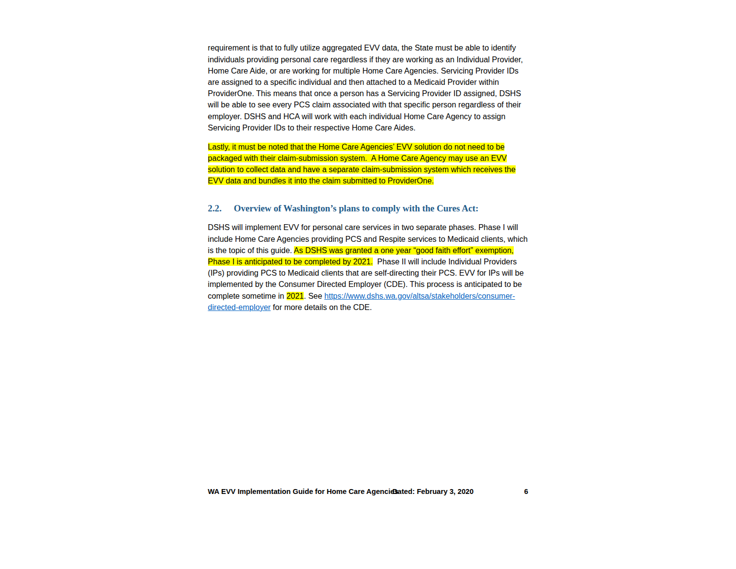requirement is that to fully utilize aggregated EVV data, the State must be able to identify individuals providing personal care regardless if they are working as an Individual Provider, Home Care Aide, or are working for multiple Home Care Agencies. Servicing Provider IDs are assigned to a specific individual and then attached to a Medicaid Provider within ProviderOne. This means that once a person has a Servicing Provider ID assigned, DSHS will be able to see every PCS claim associated with that specific person regardless of their employer. DSHS and HCA will work with each individual Home Care Agency to assign Servicing Provider IDs to their respective Home Care Aides.
Lastly, it must be noted that the Home Care Agencies’ EVV solution do not need to be packaged with their claim-submission system. A Home Care Agency may use an EVV solution to collect data and have a separate claim-submission system which receives the EVV data and bundles it into the claim submitted to ProviderOne.
2.2. Overview of Washington’s plans to comply with the Cures Act:
DSHS will implement EVV for personal care services in two separate phases. Phase I will include Home Care Agencies providing PCS and Respite services to Medicaid clients, which is the topic of this guide. As DSHS was granted a one year “good faith effort” exemption, Phase I is anticipated to be completed by 2021. Phase II will include Individual Providers (IPs) providing PCS to Medicaid clients that are self-directing their PCS. EVV for IPs will be implemented by the Consumer Directed Employer (CDE). This process is anticipated to be complete sometime in 2021. See https://www.dshs.wa.gov/altsa/stakeholders/consumer-directed-employer for more details on the CDE.
WA EVV Implementation Guide for Home Care Agencies Dated: February 3, 2020 6